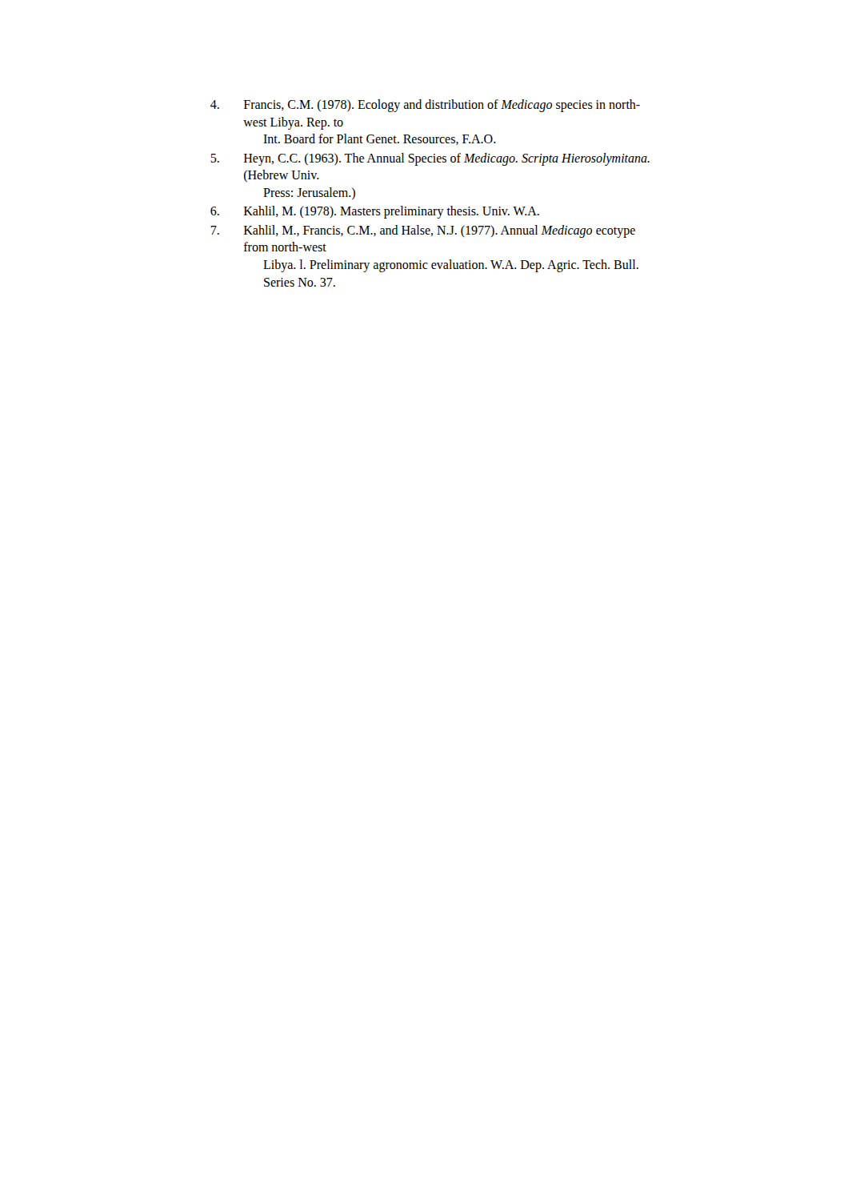4. Francis, C.M. (1978). Ecology and distribution of Medicago species in north-west Libya. Rep. to Int. Board for Plant Genet. Resources, F.A.O.
5. Heyn, C.C. (1963). The Annual Species of Medicago. Scripta Hierosolymitana. (Hebrew Univ. Press: Jerusalem.)
6. Kahlil, M. (1978). Masters preliminary thesis. Univ. W.A.
7. Kahlil, M., Francis, C.M., and Halse, N.J. (1977). Annual Medicago ecotype from north-west Libya. l. Preliminary agronomic evaluation. W.A. Dep. Agric. Tech. Bull. Series No. 37.